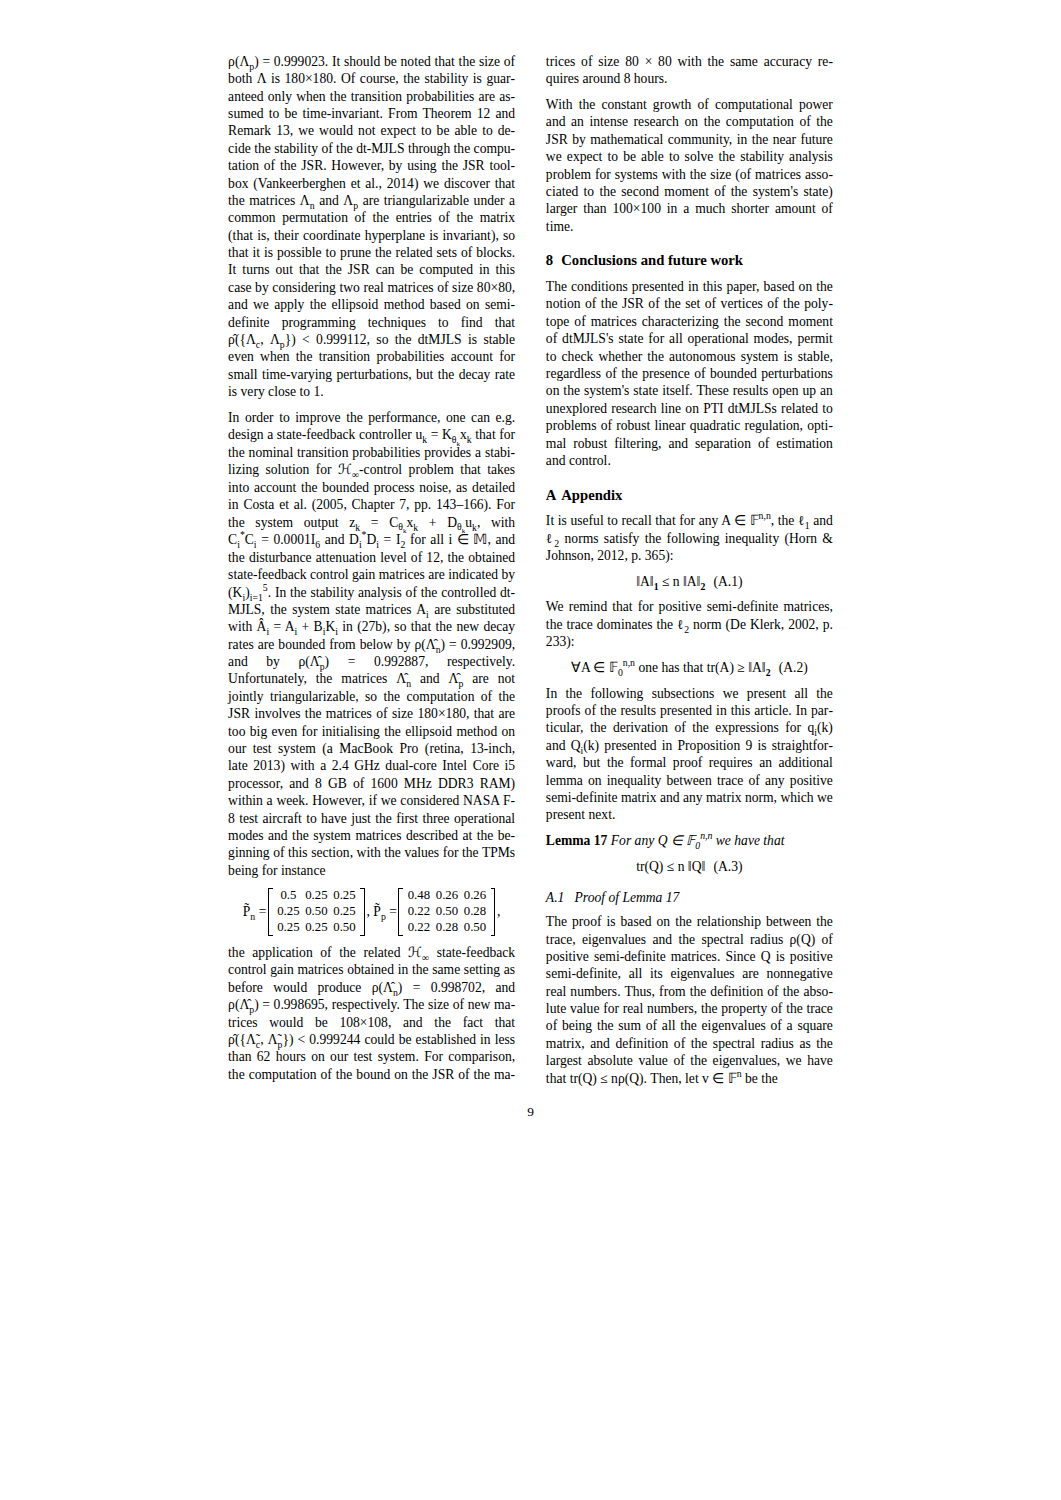ρ(Λp) = 0.999023. It should be noted that the size of both Λ is 180×180. Of course, the stability is guaranteed only when the transition probabilities are assumed to be time-invariant. From Theorem 12 and Remark 13, we would not expect to be able to decide the stability of the dt-MJLS through the computation of the JSR. However, by using the JSR toolbox (Vankeerberghen et al., 2014) we discover that the matrices Λn and Λp are triangularizable under a common permutation of the entries of the matrix (that is, their coordinate hyperplane is invariant), so that it is possible to prune the related sets of blocks. It turns out that the JSR can be computed in this case by considering two real matrices of size 80×80, and we apply the ellipsoid method based on semidefinite programming techniques to find that ρ̂({Λc, Λp}) < 0.999112, so the dtMJLS is stable even when the transition probabilities account for small time-varying perturbations, but the decay rate is very close to 1.
In order to improve the performance, one can e.g. design a state-feedback controller uk = Kθkxk that for the nominal transition probabilities provides a stabilizing solution for ℋ∞-control problem that takes into account the bounded process noise, as detailed in Costa et al. (2005, Chapter 7, pp. 143–166). For the system output zk = Cθkxk + Dθkuk, with Ci*Ci = 0.0001I6 and Di*Di = I2 for all i ∈ 𝕄, and the disturbance attenuation level of 12, the obtained state-feedback control gain matrices are indicated by (Ki)i=15. In the stability analysis of the controlled dtMJLS, the system state matrices Ai are substituted with Âi = Ai + BiKi in (27b), so that the new decay rates are bounded from below by ρ(Λ̂n) = 0.992909, and by ρ(Λ̂p) = 0.992887, respectively. Unfortunately, the matrices Λ̂n and Λ̂p are not jointly triangularizable, so the computation of the JSR involves the matrices of size 180×180, that are too big even for initialising the ellipsoid method on our test system (a MacBook Pro (retina, 13-inch, late 2013) with a 2.4 GHz dual-core Intel Core i5 processor, and 8 GB of 1600 MHz DDR3 RAM) within a week. However, if we considered NASA F-8 test aircraft to have just the first three operational modes and the system matrices described at the beginning of this section, with the values for the TPMs being for instance
P̃n =
| 0.5 | 0.25 | 0.25 |
| 0.25 | 0.50 | 0.25 |
| 0.25 | 0.25 | 0.50 |
, P̃p =
| 0.48 | 0.26 | 0.26 |
| 0.22 | 0.50 | 0.28 |
| 0.22 | 0.28 | 0.50 |
,
the application of the related ℋ∞ state-feedback control gain matrices obtained in the same setting as before would produce ρ(Λ̂n) = 0.998702, and ρ(Λ̂p) = 0.998695, respectively. The size of new matrices would be 108×108, and the fact that ρ̂({Λ̃c, Λ̃p}) < 0.999244 could be established in less than 62 hours on our test system. For comparison, the computation of the bound on the JSR of the matrices of size 80 × 80 with the same accuracy requires around 8 hours.
With the constant growth of computational power and an intense research on the computation of the JSR by mathematical community, in the near future we expect to be able to solve the stability analysis problem for systems with the size (of matrices associated to the second moment of the system's state) larger than 100×100 in a much shorter amount of time.
8 Conclusions and future work
The conditions presented in this paper, based on the notion of the JSR of the set of vertices of the polytope of matrices characterizing the second moment of dtMJLS's state for all operational modes, permit to check whether the autonomous system is stable, regardless of the presence of bounded perturbations on the system's state itself. These results open up an unexplored research line on PTI dtMJLSs related to problems of robust linear quadratic regulation, optimal robust filtering, and separation of estimation and control.
AAppendix
It is useful to recall that for any A ∈ 𝔽n,n, the ℓ1 and ℓ2 norms satisfy the following inequality (Horn & Johnson, 2012, p. 365):
‖A‖1 ≤ n ‖A‖2 (A.1)
We remind that for positive semi-definite matrices, the trace dominates the ℓ2 norm (De Klerk, 2002, p. 233):
∀A ∈ 𝔽0n,n one has that tr(A) ≥ ‖A‖2 (A.2)
In the following subsections we present all the proofs of the results presented in this article. In particular, the derivation of the expressions for qi(k) and Qi(k) presented in Proposition 9 is straightforward, but the formal proof requires an additional lemma on inequality between trace of any positive semi-definite matrix and any matrix norm, which we present next.
Lemma 17 For any Q ∈ 𝔽0n,n we have that
tr(Q) ≤ n ‖Q‖ (A.3)
A.1 Proof of Lemma 17
The proof is based on the relationship between the trace, eigenvalues and the spectral radius ρ(Q) of positive semi-definite matrices. Since Q is positive semi-definite, all its eigenvalues are nonnegative real numbers. Thus, from the definition of the absolute value for real numbers, the property of the trace of being the sum of all the eigenvalues of a square matrix, and definition of the spectral radius as the largest absolute value of the eigenvalues, we have that tr(Q) ≤ nρ(Q). Then, let v ∈ 𝔽n be the
9